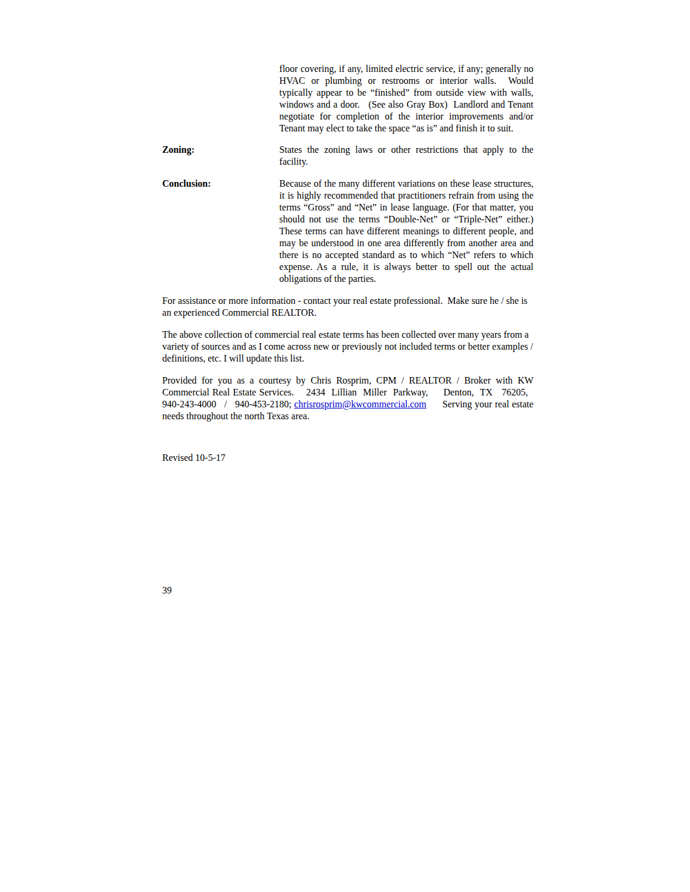floor covering, if any, limited electric service, if any; generally no HVAC or plumbing or restrooms or interior walls. Would typically appear to be “finished” from outside view with walls, windows and a door. (See also Gray Box) Landlord and Tenant negotiate for completion of the interior improvements and/or Tenant may elect to take the space “as is” and finish it to suit.
Zoning:
States the zoning laws or other restrictions that apply to the facility.
Conclusion:
Because of the many different variations on these lease structures, it is highly recommended that practitioners refrain from using the terms “Gross” and “Net” in lease language. (For that matter, you should not use the terms “Double-Net” or “Triple-Net” either.) These terms can have different meanings to different people, and may be understood in one area differently from another area and there is no accepted standard as to which “Net” refers to which expense. As a rule, it is always better to spell out the actual obligations of the parties.
For assistance or more information - contact your real estate professional. Make sure he / she is an experienced Commercial REALTOR.
The above collection of commercial real estate terms has been collected over many years from a variety of sources and as I come across new or previously not included terms or better examples / definitions, etc. I will update this list.
Provided for you as a courtesy by Chris Rosprim, CPM / REALTOR / Broker with KW Commercial Real Estate Services. 2434 Lillian Miller Parkway, Denton, TX 76205, 940-243-4000 / 940-453-2180; chrisrosprim@kwcommercial.com Serving your real estate needs throughout the north Texas area.
Revised 10-5-17
39